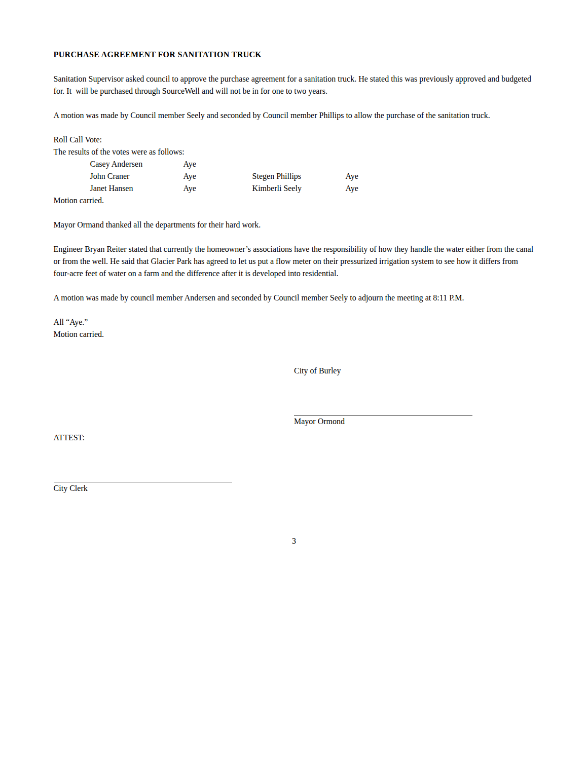PURCHASE AGREEMENT FOR SANITATION TRUCK
Sanitation Supervisor asked council to approve the purchase agreement for a sanitation truck. He stated this was previously approved and budgeted for. It will be purchased through SourceWell and will not be in for one to two years.
A motion was made by Council member Seely and seconded by Council member Phillips to allow the purchase of the sanitation truck.
Roll Call Vote:
The results of the votes were as follows:
| Casey Andersen | Aye | | |
| John Craner | Aye | Stegen Phillips | Aye |
| Janet Hansen | Aye | Kimberli Seely | Aye |
Motion carried.
Mayor Ormand thanked all the departments for their hard work.
Engineer Bryan Reiter stated that currently the homeowner’s associations have the responsibility of how they handle the water either from the canal or from the well. He said that Glacier Park has agreed to let us put a flow meter on their pressurized irrigation system to see how it differs from four-acre feet of water on a farm and the difference after it is developed into residential.
A motion was made by council member Andersen and seconded by Council member Seely to adjourn the meeting at 8:11 P.M.
All “Aye.”
Motion carried.
City of Burley
Mayor Ormond
ATTEST:
City Clerk
3